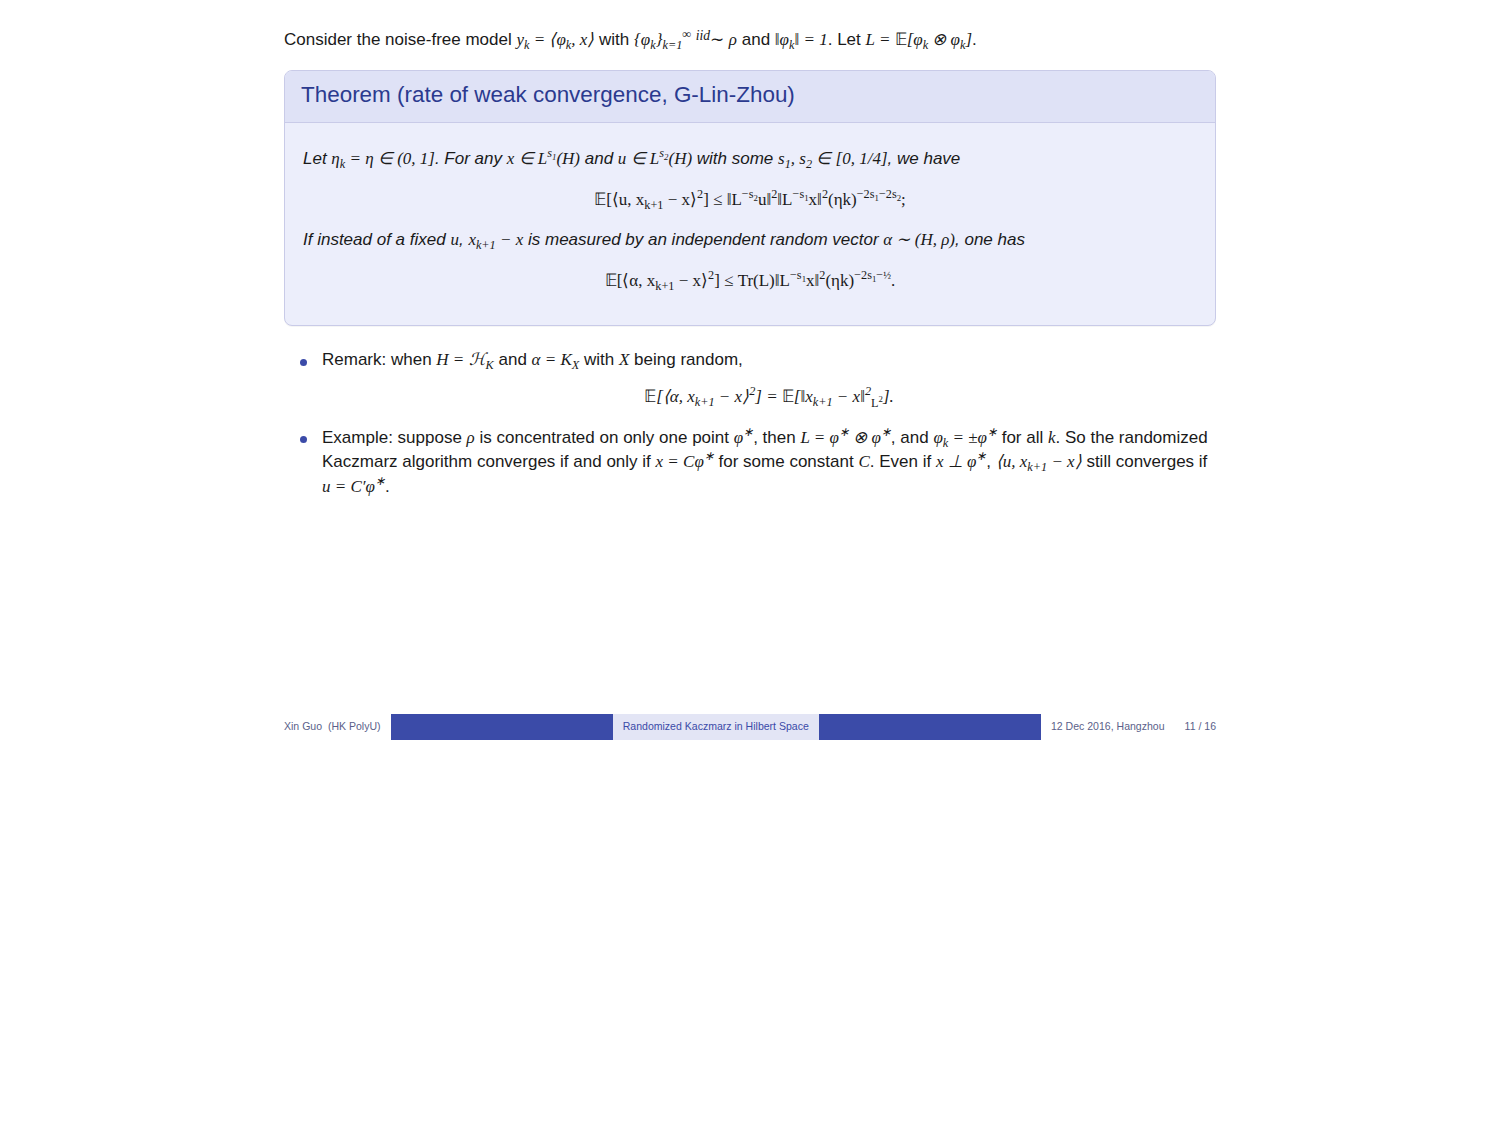Consider the noise-free model yk = ⟨φk, x⟩ with {φk}k=1∞ iid∼ ρ and ‖φk‖ = 1. Let L = 𝔼[φk ⊗ φk].
Theorem (rate of weak convergence, G-Lin-Zhou)
Let ηk = η ∈ (0, 1]. For any x ∈ Ls1(H) and u ∈ Ls2(H) with some s1, s2 ∈ [0, 1/4], we have
𝔼[⟨u, xk+1 − x⟩2] ≤ ‖L−s2u‖2‖L−s1x‖2(ηk)−2s1−2s2;
If instead of a fixed u, xk+1 − x is measured by an independent random vector α ∼ (H, ρ), one has
𝔼[⟨α, xk+1 − x⟩2] ≤ Tr(L)‖L−s1x‖2(ηk)−2s1−½.
Remark: when H = ℋK and α = KX with X being random,
𝔼[⟨α, xk+1 − x⟩2] = 𝔼[‖xk+1 − x‖2L2].
Example: suppose ρ is concentrated on only one point φ∗, then L = φ∗ ⊗ φ∗, and φk = ±φ∗ for all k. So the randomized Kaczmarz algorithm converges if and only if x = Cφ∗ for some constant C. Even if x ⊥ φ∗, ⟨u, xk+1 − x⟩ still converges if u = C′φ∗.
Xin Guo (HK PolyU)
Randomized Kaczmarz in Hilbert Space
12 Dec 2016, Hangzhou
11 / 16